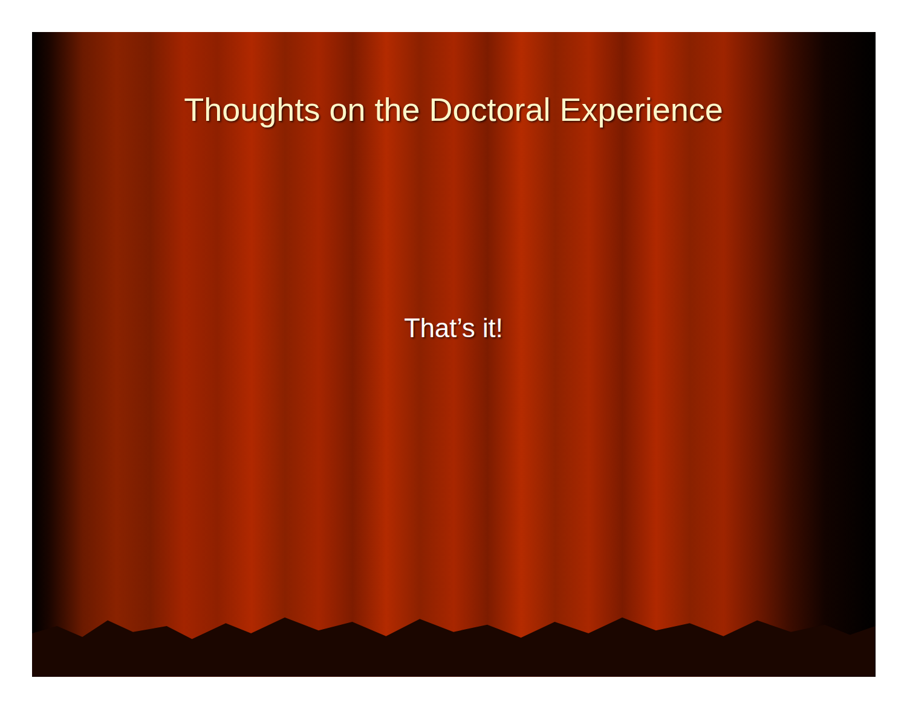Thoughts on the Doctoral Experience
That’s it!